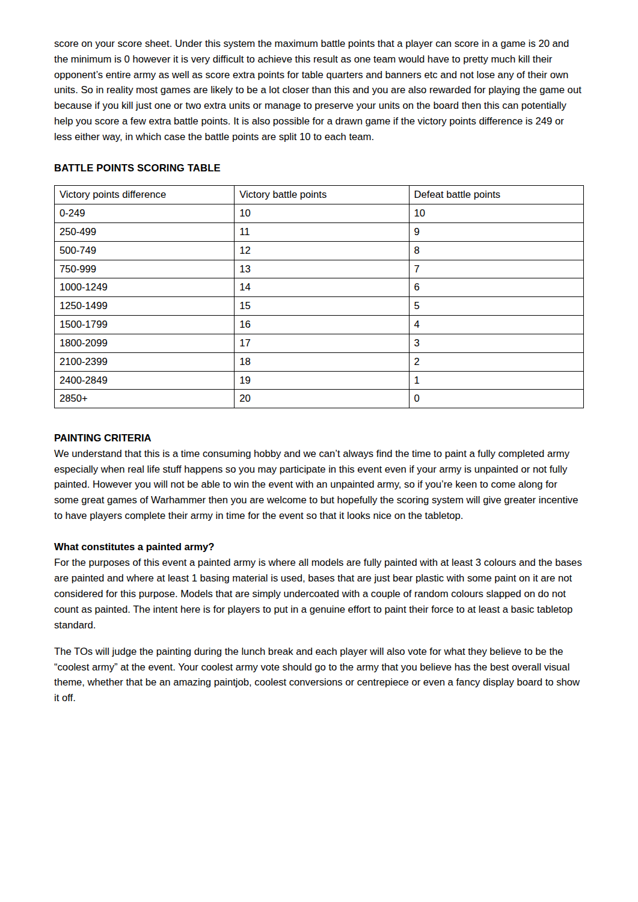score on your score sheet. Under this system the maximum battle points that a player can score in a game is 20 and the minimum is 0 however it is very difficult to achieve this result as one team would have to pretty much kill their opponent’s entire army as well as score extra points for table quarters and banners etc and not lose any of their own units. So in reality most games are likely to be a lot closer than this and you are also rewarded for playing the game out because if you kill just one or two extra units or manage to preserve your units on the board then this can potentially help you score a few extra battle points. It is also possible for a drawn game if the victory points difference is 249 or less either way, in which case the battle points are split 10 to each team.
BATTLE POINTS SCORING TABLE
| Victory points difference | Victory battle points | Defeat battle points |
| 0-249 | 10 | 10 |
| 250-499 | 11 | 9 |
| 500-749 | 12 | 8 |
| 750-999 | 13 | 7 |
| 1000-1249 | 14 | 6 |
| 1250-1499 | 15 | 5 |
| 1500-1799 | 16 | 4 |
| 1800-2099 | 17 | 3 |
| 2100-2399 | 18 | 2 |
| 2400-2849 | 19 | 1 |
| 2850+ | 20 | 0 |
PAINTING CRITERIA
We understand that this is a time consuming hobby and we can’t always find the time to paint a fully completed army especially when real life stuff happens so you may participate in this event even if your army is unpainted or not fully painted. However you will not be able to win the event with an unpainted army, so if you’re keen to come along for some great games of Warhammer then you are welcome to but hopefully the scoring system will give greater incentive to have players complete their army in time for the event so that it looks nice on the tabletop.
What constitutes a painted army?
For the purposes of this event a painted army is where all models are fully painted with at least 3 colours and the bases are painted and where at least 1 basing material is used, bases that are just bear plastic with some paint on it are not considered for this purpose. Models that are simply undercoated with a couple of random colours slapped on do not count as painted. The intent here is for players to put in a genuine effort to paint their force to at least a basic tabletop standard.
The TOs will judge the painting during the lunch break and each player will also vote for what they believe to be the “coolest army” at the event. Your coolest army vote should go to the army that you believe has the best overall visual theme, whether that be an amazing paintjob, coolest conversions or centrepiece or even a fancy display board to show it off.